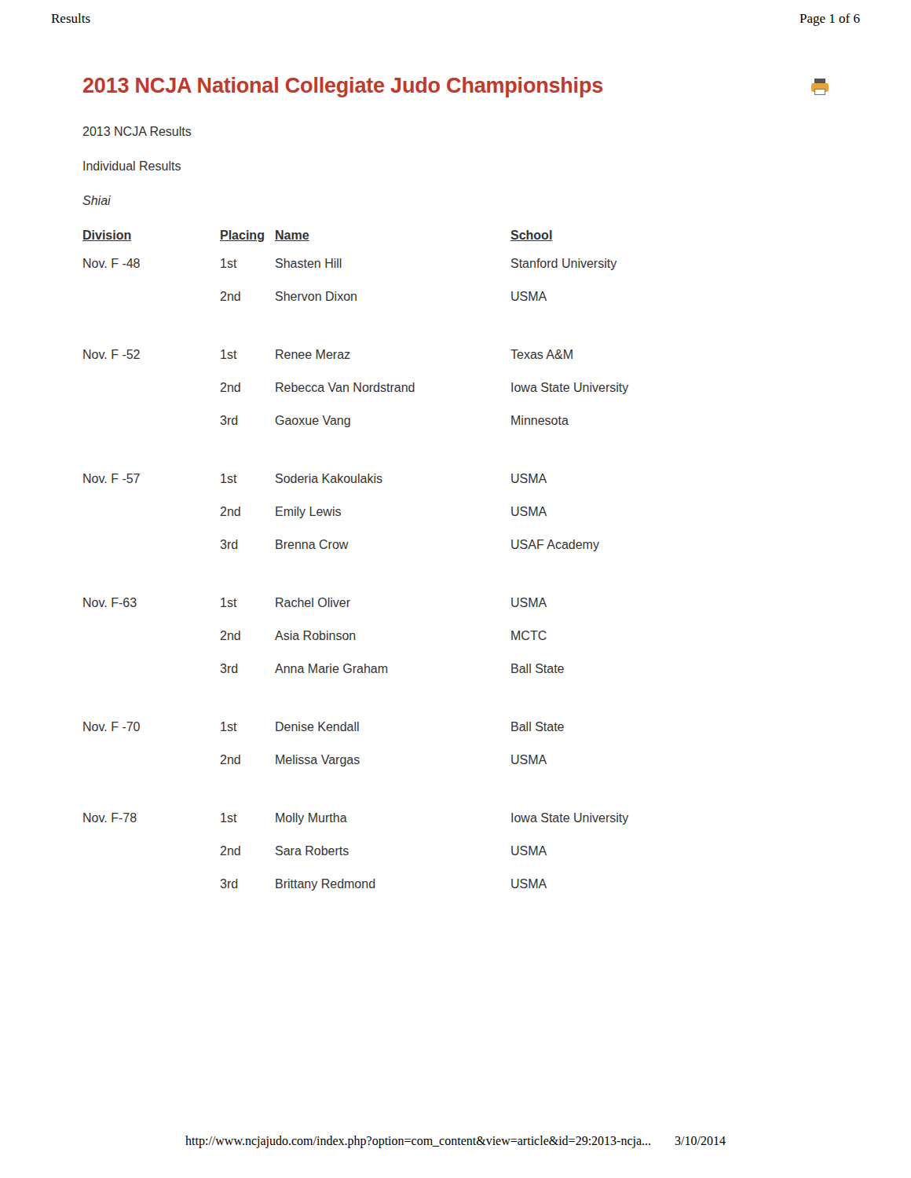Results Page 1 of 6
2013 NCJA National Collegiate Judo Championships
2013 NCJA Results
Individual Results
Shiai
| Division | Placing | Name | School |
| --- | --- | --- | --- |
| Nov. F -48 | 1st | Shasten Hill | Stanford University |
| | 2nd | Shervon Dixon | USMA |
| Nov. F -52 | 1st | Renee Meraz | Texas A&M |
| | 2nd | Rebecca Van Nordstrand | Iowa State University |
| | 3rd | Gaoxue Vang | Minnesota |
| Nov. F -57 | 1st | Soderia Kakoulakis | USMA |
| | 2nd | Emily Lewis | USMA |
| | 3rd | Brenna Crow | USAF Academy |
| Nov. F-63 | 1st | Rachel Oliver | USMA |
| | 2nd | Asia Robinson | MCTC |
| | 3rd | Anna Marie Graham | Ball State |
| Nov. F -70 | 1st | Denise Kendall | Ball State |
| | 2nd | Melissa Vargas | USMA |
| Nov. F-78 | 1st | Molly Murtha | Iowa State University |
| | 2nd | Sara Roberts | USMA |
| | 3rd | Brittany Redmond | USMA |
http://www.ncjajudo.com/index.php?option=com_content&view=article&id=29:2013-ncja... 3/10/2014